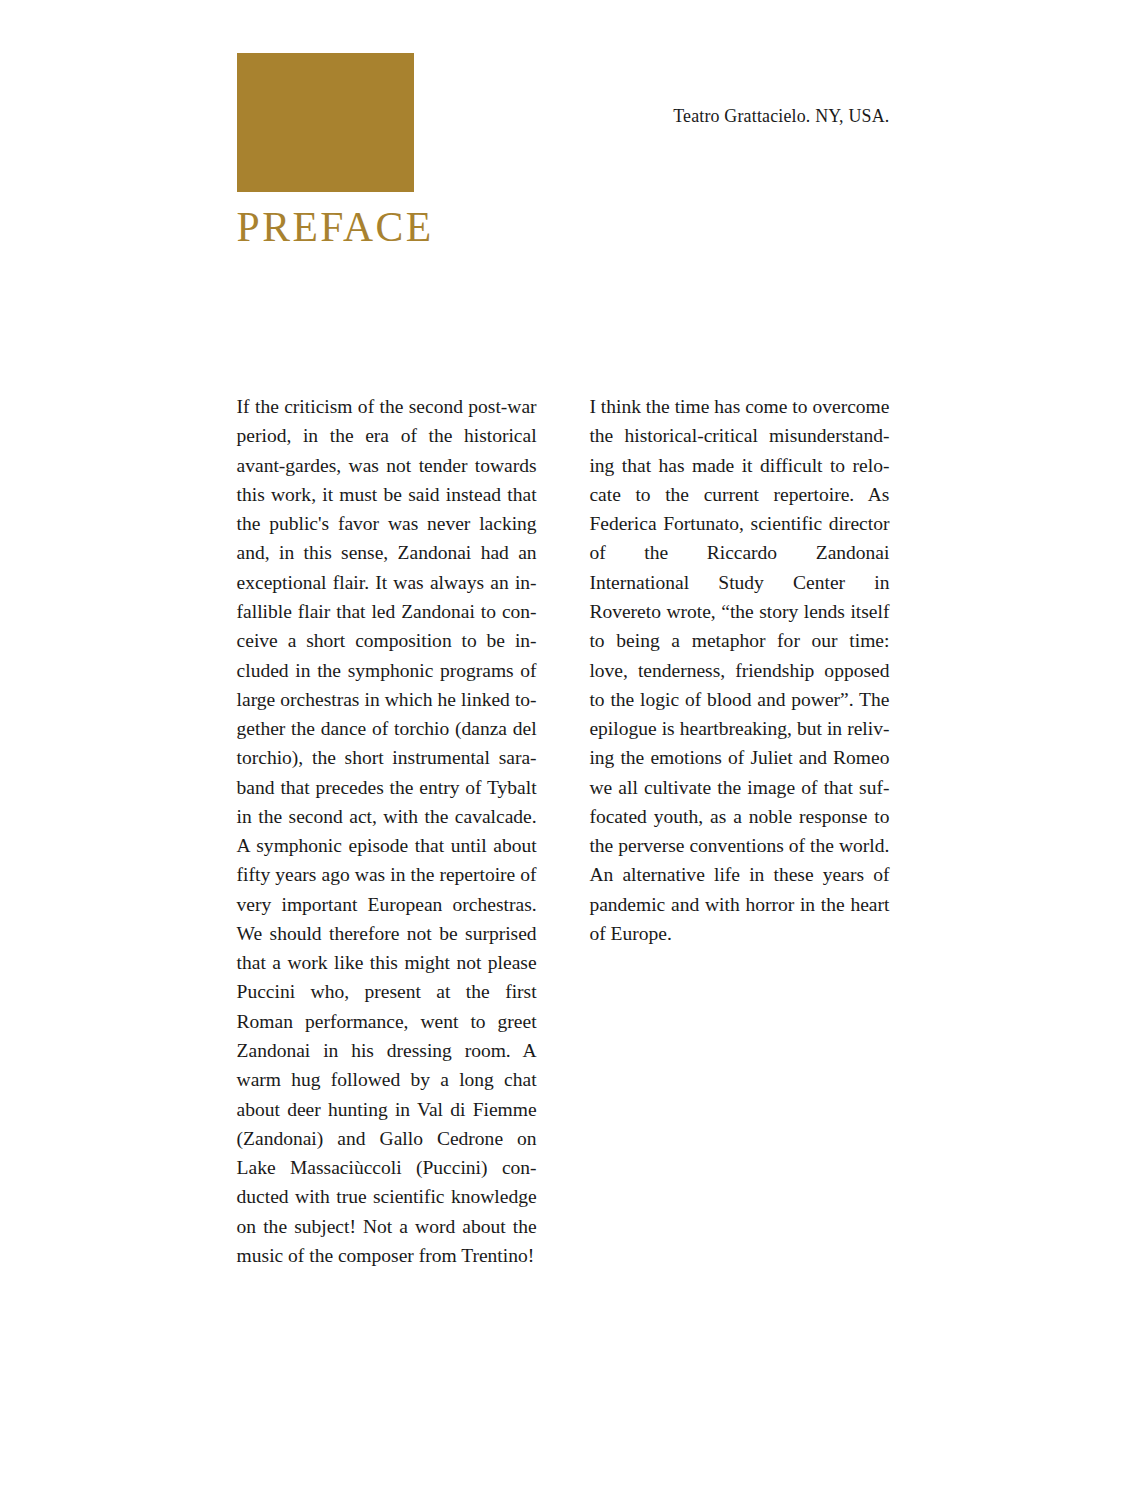Teatro Grattacielo. NY, USA.
PREFACE
If the criticism of the second post-war period, in the era of the historical avant-gardes, was not tender towards this work, it must be said instead that the public's favor was never lacking and, in this sense, Zandonai had an exceptional flair. It was always an infallible flair that led Zandonai to conceive a short composition to be included in the symphonic programs of large orchestras in which he linked together the dance of torchio (danza del torchio), the short instrumental saraband that precedes the entry of Tybalt in the second act, with the cavalcade. A symphonic episode that until about fifty years ago was in the repertoire of very important European orchestras. We should therefore not be surprised that a work like this might not please Puccini who, present at the first Roman performance, went to greet Zandonai in his dressing room. A warm hug followed by a long chat about deer hunting in Val di Fiemme (Zandonai) and Gallo Cedrone on Lake Massaciùccoli (Puccini) conducted with true scientific knowledge on the subject! Not a word about the music of the composer from Trentino!
I think the time has come to overcome the historical-critical misunderstanding that has made it difficult to relocate to the current repertoire. As Federica Fortunato, scientific director of the Riccardo Zandonai International Study Center in Rovereto wrote, “the story lends itself to being a metaphor for our time: love, tenderness, friendship opposed to the logic of blood and power”. The epilogue is heartbreaking, but in reliving the emotions of Juliet and Romeo we all cultivate the image of that suffocated youth, as a noble response to the perverse conventions of the world. An alternative life in these years of pandemic and with horror in the heart of Europe.